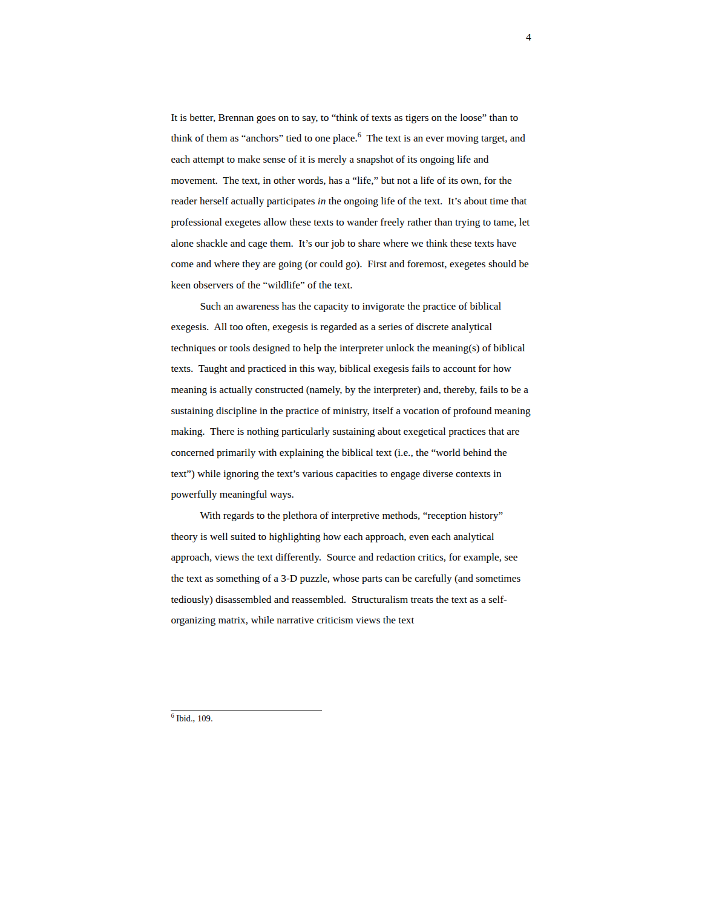4
It is better, Brennan goes on to say, to “think of texts as tigers on the loose” than to think of them as “anchors” tied to one place.6 The text is an ever moving target, and each attempt to make sense of it is merely a snapshot of its ongoing life and movement. The text, in other words, has a “life,” but not a life of its own, for the reader herself actually participates in the ongoing life of the text. It’s about time that professional exegetes allow these texts to wander freely rather than trying to tame, let alone shackle and cage them. It’s our job to share where we think these texts have come and where they are going (or could go). First and foremost, exegetes should be keen observers of the “wildlife” of the text.
Such an awareness has the capacity to invigorate the practice of biblical exegesis. All too often, exegesis is regarded as a series of discrete analytical techniques or tools designed to help the interpreter unlock the meaning(s) of biblical texts. Taught and practiced in this way, biblical exegesis fails to account for how meaning is actually constructed (namely, by the interpreter) and, thereby, fails to be a sustaining discipline in the practice of ministry, itself a vocation of profound meaning making. There is nothing particularly sustaining about exegetical practices that are concerned primarily with explaining the biblical text (i.e., the “world behind the text”) while ignoring the text’s various capacities to engage diverse contexts in powerfully meaningful ways.
With regards to the plethora of interpretive methods, “reception history” theory is well suited to highlighting how each approach, even each analytical approach, views the text differently. Source and redaction critics, for example, see the text as something of a 3-D puzzle, whose parts can be carefully (and sometimes tediously) disassembled and reassembled. Structuralism treats the text as a self-organizing matrix, while narrative criticism views the text
6 Ibid., 109.